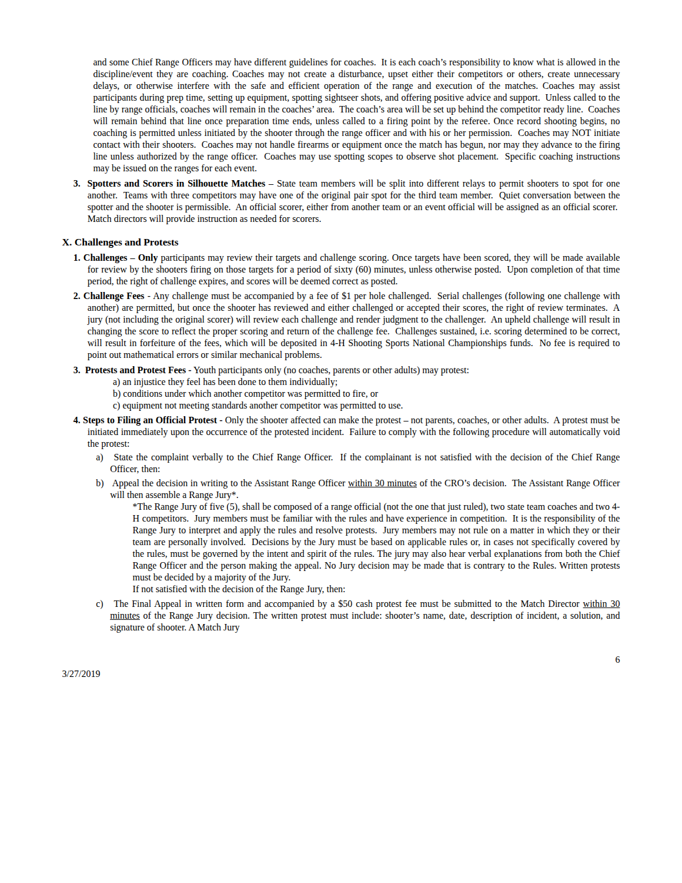and some Chief Range Officers may have different guidelines for coaches. It is each coach’s responsibility to know what is allowed in the discipline/event they are coaching. Coaches may not create a disturbance, upset either their competitors or others, create unnecessary delays, or otherwise interfere with the safe and efficient operation of the range and execution of the matches. Coaches may assist participants during prep time, setting up equipment, spotting sightseer shots, and offering positive advice and support. Unless called to the line by range officials, coaches will remain in the coaches’ area. The coach’s area will be set up behind the competitor ready line. Coaches will remain behind that line once preparation time ends, unless called to a firing point by the referee. Once record shooting begins, no coaching is permitted unless initiated by the shooter through the range officer and with his or her permission. Coaches may NOT initiate contact with their shooters. Coaches may not handle firearms or equipment once the match has begun, nor may they advance to the firing line unless authorized by the range officer. Coaches may use spotting scopes to observe shot placement. Specific coaching instructions may be issued on the ranges for each event.
3. Spotters and Scorers in Silhouette Matches – State team members will be split into different relays to permit shooters to spot for one another. Teams with three competitors may have one of the original pair spot for the third team member. Quiet conversation between the spotter and the shooter is permissible. An official scorer, either from another team or an event official will be assigned as an official scorer. Match directors will provide instruction as needed for scorers.
X. Challenges and Protests
1. Challenges – Only participants may review their targets and challenge scoring. Once targets have been scored, they will be made available for review by the shooters firing on those targets for a period of sixty (60) minutes, unless otherwise posted. Upon completion of that time period, the right of challenge expires, and scores will be deemed correct as posted.
2. Challenge Fees - Any challenge must be accompanied by a fee of $1 per hole challenged. Serial challenges (following one challenge with another) are permitted, but once the shooter has reviewed and either challenged or accepted their scores, the right of review terminates. A jury (not including the original scorer) will review each challenge and render judgment to the challenger. An upheld challenge will result in changing the score to reflect the proper scoring and return of the challenge fee. Challenges sustained, i.e. scoring determined to be correct, will result in forfeiture of the fees, which will be deposited in 4-H Shooting Sports National Championships funds. No fee is required to point out mathematical errors or similar mechanical problems.
3. Protests and Protest Fees - Youth participants only (no coaches, parents or other adults) may protest:
a) an injustice they feel has been done to them individually;
b) conditions under which another competitor was permitted to fire, or
c) equipment not meeting standards another competitor was permitted to use.
4. Steps to Filing an Official Protest - Only the shooter affected can make the protest – not parents, coaches, or other adults. A protest must be initiated immediately upon the occurrence of the protested incident. Failure to comply with the following procedure will automatically void the protest:
a) State the complaint verbally to the Chief Range Officer. If the complainant is not satisfied with the decision of the Chief Range Officer, then:
b) Appeal the decision in writing to the Assistant Range Officer within 30 minutes of the CRO’s decision. The Assistant Range Officer will then assemble a Range Jury*.
*The Range Jury of five (5), shall be composed of a range official (not the one that just ruled), two state team coaches and two 4-H competitors. Jury members must be familiar with the rules and have experience in competition. It is the responsibility of the Range Jury to interpret and apply the rules and resolve protests. Jury members may not rule on a matter in which they or their team are personally involved. Decisions by the Jury must be based on applicable rules or, in cases not specifically covered by the rules, must be governed by the intent and spirit of the rules. The jury may also hear verbal explanations from both the Chief Range Officer and the person making the appeal. No Jury decision may be made that is contrary to the Rules. Written protests must be decided by a majority of the Jury.
If not satisfied with the decision of the Range Jury, then:
c) The Final Appeal in written form and accompanied by a $50 cash protest fee must be submitted to the Match Director within 30 minutes of the Range Jury decision. The written protest must include: shooter’s name, date, description of incident, a solution, and signature of shooter. A Match Jury
6
3/27/2019